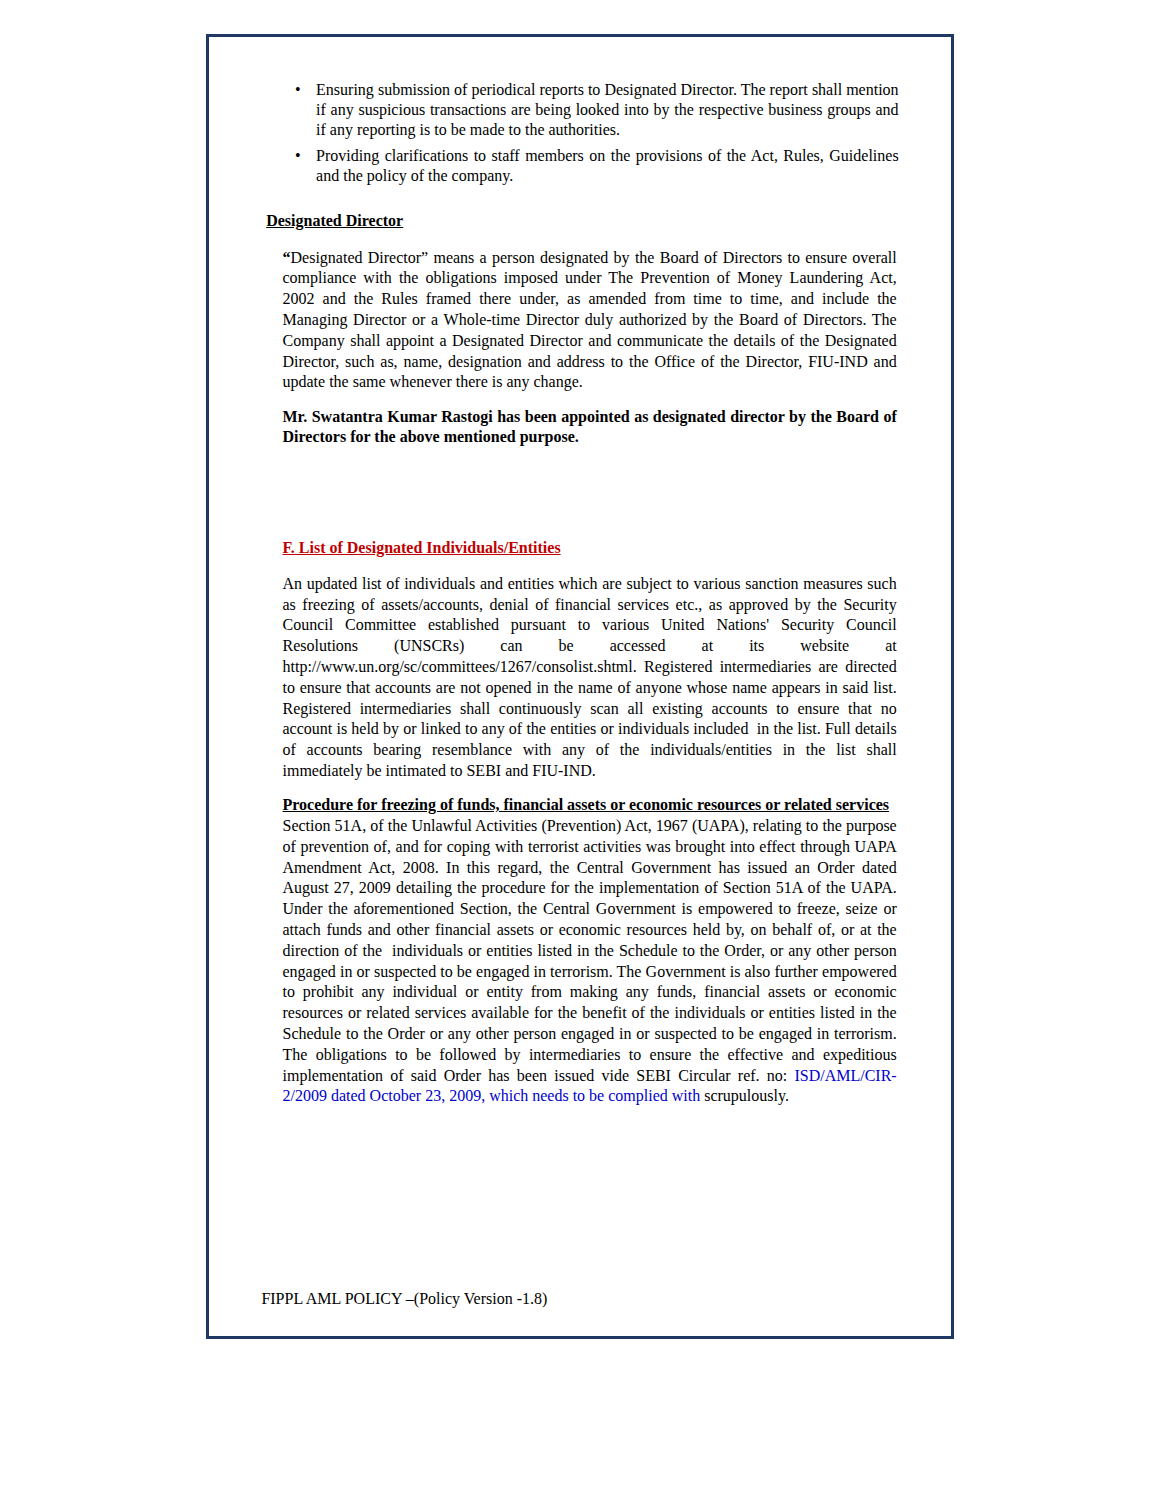Ensuring submission of periodical reports to Designated Director. The report shall mention if any suspicious transactions are being looked into by the respective business groups and if any reporting is to be made to the authorities.
Providing clarifications to staff members on the provisions of the Act, Rules, Guidelines and the policy of the company.
Designated Director
“Designated Director” means a person designated by the Board of Directors to ensure overall compliance with the obligations imposed under The Prevention of Money Laundering Act, 2002 and the Rules framed there under, as amended from time to time, and include the Managing Director or a Whole‑time Director duly authorized by the Board of Directors. The Company shall appoint a Designated Director and communicate the details of the Designated Director, such as, name, designation and address to the Office of the Director, FIU‑IND and update the same whenever there is any change.
Mr. Swatantra Kumar Rastogi has been appointed as designated director by the Board of Directors for the above mentioned purpose.
F. List of Designated Individuals/Entities
An updated list of individuals and entities which are subject to various sanction measures such as freezing of assets/accounts, denial of financial services etc., as approved by the Security Council Committee established pursuant to various United Nations' Security Council Resolutions (UNSCRs) can be accessed at its website at http://www.un.org/sc/committees/1267/consolist.shtml. Registered intermediaries are directed to ensure that accounts are not opened in the name of anyone whose name appears in said list. Registered intermediaries shall continuously scan all existing accounts to ensure that no account is held by or linked to any of the entities or individuals included in the list. Full details of accounts bearing resemblance with any of the individuals/entities in the list shall immediately be intimated to SEBI and FIU-IND.
Procedure for freezing of funds, financial assets or economic resources or related services
Section 51A, of the Unlawful Activities (Prevention) Act, 1967 (UAPA), relating to the purpose of prevention of, and for coping with terrorist activities was brought into effect through UAPA Amendment Act, 2008. In this regard, the Central Government has issued an Order dated August 27, 2009 detailing the procedure for the implementation of Section 51A of the UAPA. Under the aforementioned Section, the Central Government is empowered to freeze, seize or attach funds and other financial assets or economic resources held by, on behalf of, or at the direction of the individuals or entities listed in the Schedule to the Order, or any other person engaged in or suspected to be engaged in terrorism. The Government is also further empowered to prohibit any individual or entity from making any funds, financial assets or economic resources or related services available for the benefit of the individuals or entities listed in the Schedule to the Order or any other person engaged in or suspected to be engaged in terrorism. The obligations to be followed by intermediaries to ensure the effective and expeditious implementation of said Order has been issued vide SEBI Circular ref. no: ISD/AML/CIR-2/2009 dated October 23, 2009, which needs to be complied with scrupulously.
FIPPL AML POLICY –(Policy Version -1.8)